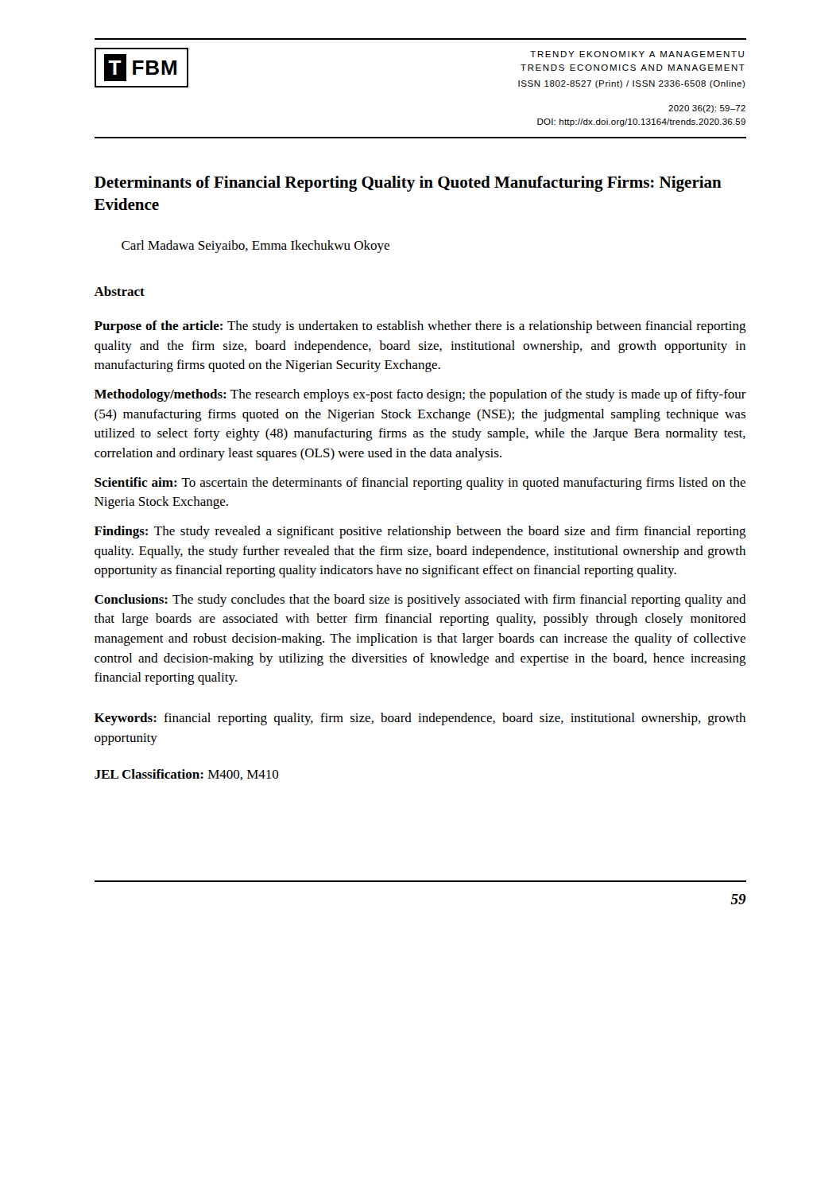TFBM
TRENDY EKONOMIKY A MANAGEMENTU
TRENDS ECONOMICS AND MANAGEMENT
ISSN 1802-8527 (Print) / ISSN 2336-6508 (Online)
2020 36(2): 59–72
DOI: http://dx.doi.org/10.13164/trends.2020.36.59
Determinants of Financial Reporting Quality in Quoted Manufacturing Firms: Nigerian Evidence
Carl Madawa Seiyaibo, Emma Ikechukwu Okoye
Abstract
Purpose of the article: The study is undertaken to establish whether there is a relationship between financial reporting quality and the firm size, board independence, board size, institutional ownership, and growth opportunity in manufacturing firms quoted on the Nigerian Security Exchange.
Methodology/methods: The research employs ex-post facto design; the population of the study is made up of fifty-four (54) manufacturing firms quoted on the Nigerian Stock Exchange (NSE); the judgmental sampling technique was utilized to select forty eighty (48) manufacturing firms as the study sample, while the Jarque Bera normality test, correlation and ordinary least squares (OLS) were used in the data analysis.
Scientific aim: To ascertain the determinants of financial reporting quality in quoted manufacturing firms listed on the Nigeria Stock Exchange.
Findings: The study revealed a significant positive relationship between the board size and firm financial reporting quality. Equally, the study further revealed that the firm size, board independence, institutional ownership and growth opportunity as financial reporting quality indicators have no significant effect on financial reporting quality.
Conclusions: The study concludes that the board size is positively associated with firm financial reporting quality and that large boards are associated with better firm financial reporting quality, possibly through closely monitored management and robust decision-making. The implication is that larger boards can increase the quality of collective control and decision-making by utilizing the diversities of knowledge and expertise in the board, hence increasing financial reporting quality.
Keywords: financial reporting quality, firm size, board independence, board size, institutional ownership, growth opportunity
JEL Classification: M400, M410
59